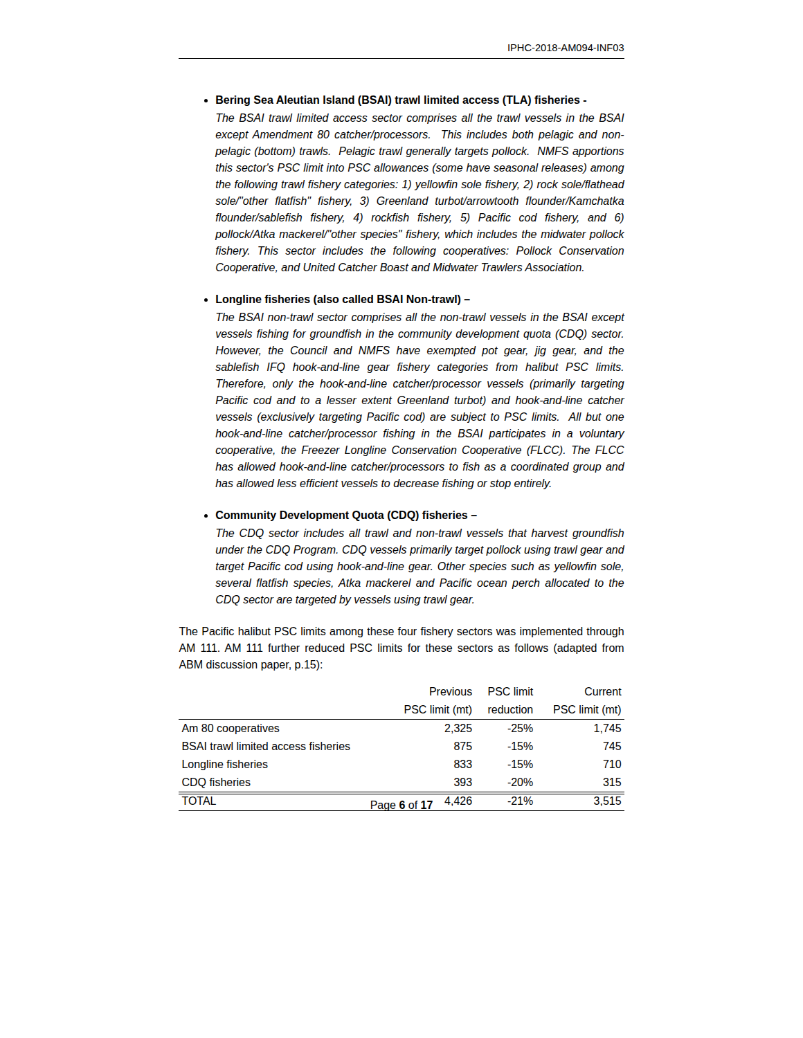IPHC-2018-AM094-INF03
Bering Sea Aleutian Island (BSAI) trawl limited access (TLA) fisheries -
The BSAI trawl limited access sector comprises all the trawl vessels in the BSAI except Amendment 80 catcher/processors. This includes both pelagic and non-pelagic (bottom) trawls. Pelagic trawl generally targets pollock. NMFS apportions this sector's PSC limit into PSC allowances (some have seasonal releases) among the following trawl fishery categories: 1) yellowfin sole fishery, 2) rock sole/flathead sole/"other flatfish" fishery, 3) Greenland turbot/arrowtooth flounder/Kamchatka flounder/sablefish fishery, 4) rockfish fishery, 5) Pacific cod fishery, and 6) pollock/Atka mackerel/"other species" fishery, which includes the midwater pollock fishery. This sector includes the following cooperatives: Pollock Conservation Cooperative, and United Catcher Boast and Midwater Trawlers Association.
Longline fisheries (also called BSAI Non-trawl) –
The BSAI non-trawl sector comprises all the non-trawl vessels in the BSAI except vessels fishing for groundfish in the community development quota (CDQ) sector. However, the Council and NMFS have exempted pot gear, jig gear, and the sablefish IFQ hook-and-line gear fishery categories from halibut PSC limits. Therefore, only the hook-and-line catcher/processor vessels (primarily targeting Pacific cod and to a lesser extent Greenland turbot) and hook-and-line catcher vessels (exclusively targeting Pacific cod) are subject to PSC limits. All but one hook-and-line catcher/processor fishing in the BSAI participates in a voluntary cooperative, the Freezer Longline Conservation Cooperative (FLCC). The FLCC has allowed hook-and-line catcher/processors to fish as a coordinated group and has allowed less efficient vessels to decrease fishing or stop entirely.
Community Development Quota (CDQ) fisheries –
The CDQ sector includes all trawl and non-trawl vessels that harvest groundfish under the CDQ Program. CDQ vessels primarily target pollock using trawl gear and target Pacific cod using hook-and-line gear. Other species such as yellowfin sole, several flatfish species, Atka mackerel and Pacific ocean perch allocated to the CDQ sector are targeted by vessels using trawl gear.
The Pacific halibut PSC limits among these four fishery sectors was implemented through AM 111. AM 111 further reduced PSC limits for these sectors as follows (adapted from ABM discussion paper, p.15):
| | Previous | PSC limit | Current |
| --- | --- | --- | --- |
| | PSC limit (mt) | reduction | PSC limit (mt) |
| Am 80 cooperatives | 2,325 | -25% | 1,745 |
| BSAI trawl limited access fisheries | 875 | -15% | 745 |
| Longline fisheries | 833 | -15% | 710 |
| CDQ fisheries | 393 | -20% | 315 |
| TOTAL | 4,426 | -21% | 3,515 |
Page 6 of 17